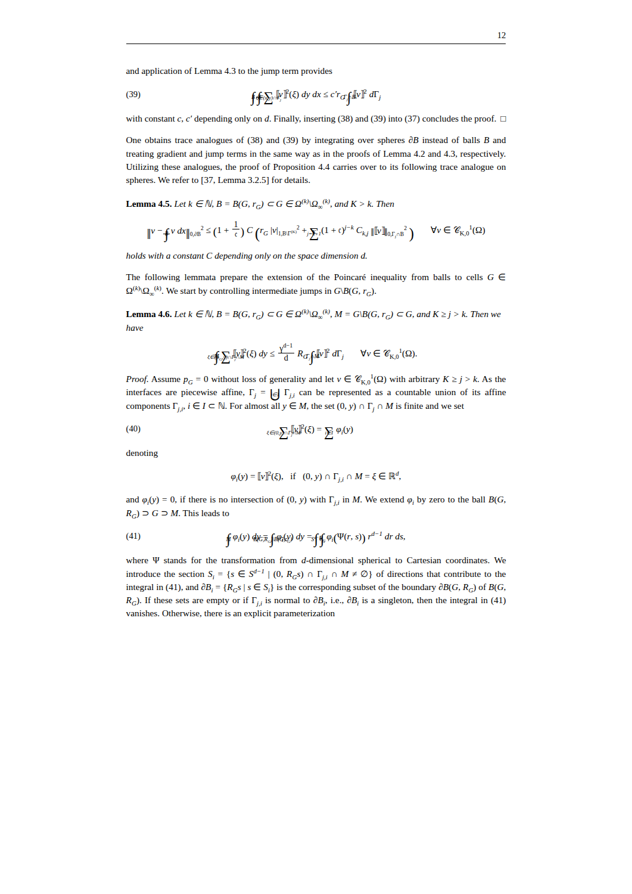12
and application of Lemma 4.3 to the jump term provides
(39)
∫B ∫ B ∑ξ∈(x,y)∩Γj ⟦v⟧2(ξ) dy dx ≤ c′rG ∫Γj∩B ⟦v⟧2 d Γj
with constant c, c′ depending only on d. Finally, inserting (38) and (39) into (37) concludes the proof. □
One obtains trace analogues of (38) and (39) by integrating over spheres ∂B instead of balls B and treating gradient and jump terms in the same way as in the proofs of Lemma 4.2 and 4.3, respectively. Utilizing these analogues, the proof of Proposition 4.4 carries over to its following trace analogue on spheres. We refer to [37, Lemma 3.2.5] for details.
Lemma 4.5. Let k ∈ ℕ, B = B(G, rG) ⊂ G ∈ Ω(k)\Ω∞(k), and K > k. Then
‖v − ∫ B v dx‖0,∂B2 ≤ (1 + 1 𝔠) C (rG |v|1,B\Γ(K)2 + ∑Kj=k+1 (1 + 𝔠)j−k Ck,j ‖⟦v⟧‖0,Γj∩B2 ) ∀v ∈ 𝒞K,01(Ω)
holds with a constant C depending only on the space dimension d.
The following lemmata prepare the extension of the Poincaré inequality from balls to cells G ∈ Ω(k)\Ω∞(k). We start by controlling intermediate jumps in G\B(G, rG).
Lemma 4.6. Let k ∈ ℕ, B = B(G, rG) ⊂ G ∈ Ω(k)\Ω∞(k), M = G\B(G, rG) ⊂ G, and K ≥ j > k. Then we have
∫M ∑ξ∈(pG,y)∩Γj∩M ⟦v⟧2(ξ) dy ≤ γd−1 d RG ∫Γj∩M ⟦v⟧2 d Γj ∀v ∈ 𝒞K,01(Ω).
Proof. Assume pG = 0 without loss of generality and let v ∈ 𝒞K,01(Ω) with arbitrary K ≥ j > k. As the interfaces are piecewise affine, Γj = ⋃i∈I Γj,i can be represented as a countable union of its affine components Γj,i, i ∈ I ⊂ ℕ. For almost all y ∈ M, the set (0, y) ∩ Γj ∩ M is finite and we set
(40)
∑ξ∈(0,y)∩Γj∩M ⟦v⟧2(ξ) = ∑i∈I φi(y)
denoting
φi(y) = ⟦v⟧2(ξ), if (0, y) ∩ Γj,i ∩ M = ξ ∈ ℝd,
and φi(y) = 0, if there is no intersection of (0, y) with Γj,i in M. We extend φi by zero to the ball B(G, RG) ⊃ G ⊃ M. This leads to
(41)
∫M φi(y) dy = ∫B(G,RG)\B(G,rG) φi(y) dy = ∫Sd−1 ∫RG rG φi(Ψ(r, s)) rd−1 dr ds,
where Ψ stands for the transformation from d-dimensional spherical to Cartesian coordinates. We introduce the section Si = {s ∈ Sd−1 | (0, RGs) ∩ Γj,i ∩ M ≠ ∅} of directions that contribute to the integral in (41), and ∂Bi = {RGs | s ∈ Si} is the corresponding subset of the boundary ∂B(G, RG) of B(G, RG). If these sets are empty or if Γj,i is normal to ∂Bi, i.e., ∂Bi is a singleton, then the integral in (41) vanishes. Otherwise, there is an explicit parameterization